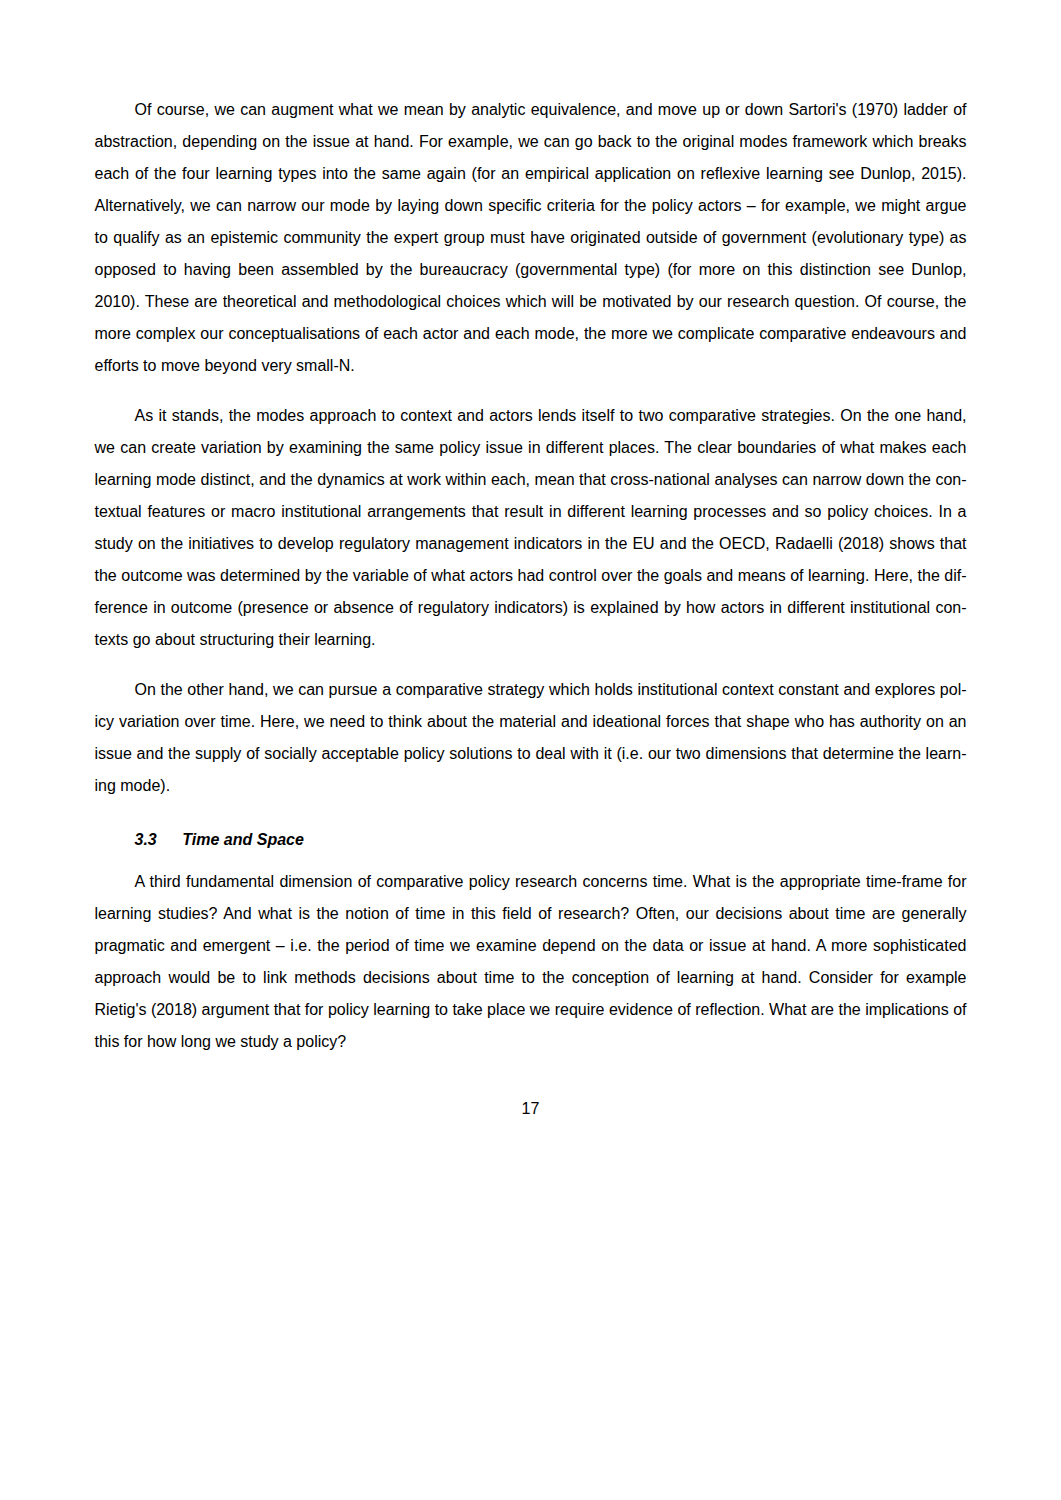Of course, we can augment what we mean by analytic equivalence, and move up or down Sartori's (1970) ladder of abstraction, depending on the issue at hand. For example, we can go back to the original modes framework which breaks each of the four learning types into the same again (for an empirical application on reflexive learning see Dunlop, 2015). Alternatively, we can narrow our mode by laying down specific criteria for the policy actors – for example, we might argue to qualify as an epistemic community the expert group must have originated outside of government (evolutionary type) as opposed to having been assembled by the bureaucracy (governmental type) (for more on this distinction see Dunlop, 2010). These are theoretical and methodological choices which will be motivated by our research question. Of course, the more complex our conceptualisations of each actor and each mode, the more we complicate comparative endeavours and efforts to move beyond very small-N.
As it stands, the modes approach to context and actors lends itself to two comparative strategies. On the one hand, we can create variation by examining the same policy issue in different places. The clear boundaries of what makes each learning mode distinct, and the dynamics at work within each, mean that cross-national analyses can narrow down the contextual features or macro institutional arrangements that result in different learning processes and so policy choices. In a study on the initiatives to develop regulatory management indicators in the EU and the OECD, Radaelli (2018) shows that the outcome was determined by the variable of what actors had control over the goals and means of learning. Here, the difference in outcome (presence or absence of regulatory indicators) is explained by how actors in different institutional contexts go about structuring their learning.
On the other hand, we can pursue a comparative strategy which holds institutional context constant and explores policy variation over time. Here, we need to think about the material and ideational forces that shape who has authority on an issue and the supply of socially acceptable policy solutions to deal with it (i.e. our two dimensions that determine the learning mode).
3.3 Time and Space
A third fundamental dimension of comparative policy research concerns time. What is the appropriate time-frame for learning studies? And what is the notion of time in this field of research? Often, our decisions about time are generally pragmatic and emergent – i.e. the period of time we examine depend on the data or issue at hand. A more sophisticated approach would be to link methods decisions about time to the conception of learning at hand. Consider for example Rietig's (2018) argument that for policy learning to take place we require evidence of reflection. What are the implications of this for how long we study a policy?
17